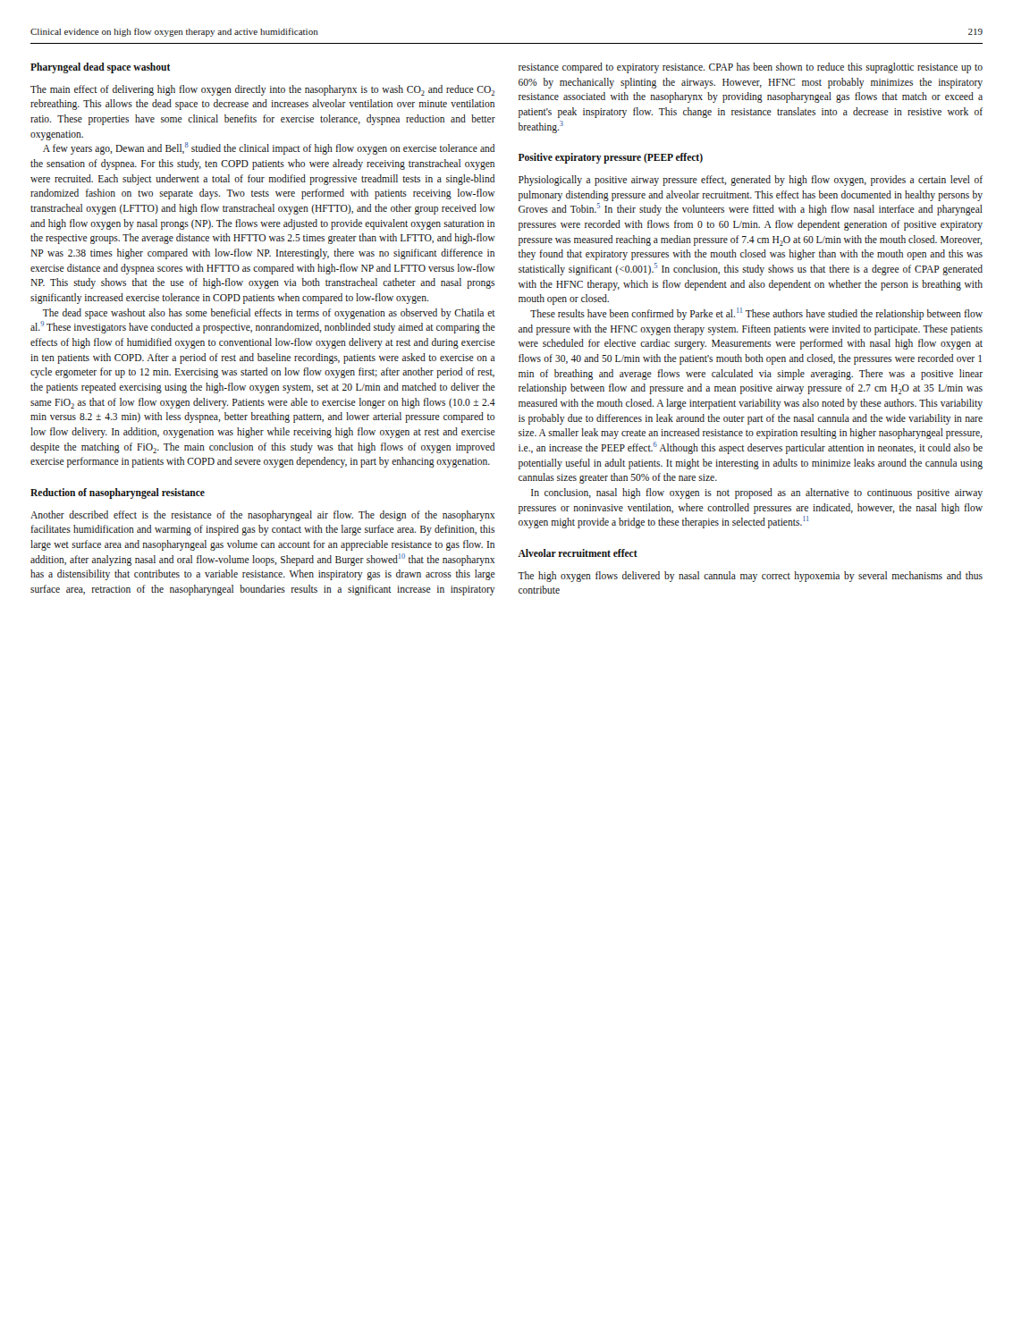Clinical evidence on high flow oxygen therapy and active humidification 219
Pharyngeal dead space washout
The main effect of delivering high flow oxygen directly into the nasopharynx is to wash CO2 and reduce CO2 rebreathing. This allows the dead space to decrease and increases alveolar ventilation over minute ventilation ratio. These properties have some clinical benefits for exercise tolerance, dyspnea reduction and better oxygenation.
A few years ago, Dewan and Bell,8 studied the clinical impact of high flow oxygen on exercise tolerance and the sensation of dyspnea. For this study, ten COPD patients who were already receiving transtracheal oxygen were recruited. Each subject underwent a total of four modified progressive treadmill tests in a single-blind randomized fashion on two separate days. Two tests were performed with patients receiving low-flow transtracheal oxygen (LFTTO) and high flow transtracheal oxygen (HFTTO), and the other group received low and high flow oxygen by nasal prongs (NP). The flows were adjusted to provide equivalent oxygen saturation in the respective groups. The average distance with HFTTO was 2.5 times greater than with LFTTO, and high-flow NP was 2.38 times higher compared with low-flow NP. Interestingly, there was no significant difference in exercise distance and dyspnea scores with HFTTO as compared with high-flow NP and LFTTO versus low-flow NP. This study shows that the use of high-flow oxygen via both transtracheal catheter and nasal prongs significantly increased exercise tolerance in COPD patients when compared to low-flow oxygen.
The dead space washout also has some beneficial effects in terms of oxygenation as observed by Chatila et al.9 These investigators have conducted a prospective, nonrandomized, nonblinded study aimed at comparing the effects of high flow of humidified oxygen to conventional low-flow oxygen delivery at rest and during exercise in ten patients with COPD. After a period of rest and baseline recordings, patients were asked to exercise on a cycle ergometer for up to 12 min. Exercising was started on low flow oxygen first; after another period of rest, the patients repeated exercising using the high-flow oxygen system, set at 20 L/min and matched to deliver the same FiO2 as that of low flow oxygen delivery. Patients were able to exercise longer on high flows (10.0 ± 2.4 min versus 8.2 ± 4.3 min) with less dyspnea, better breathing pattern, and lower arterial pressure compared to low flow delivery. In addition, oxygenation was higher while receiving high flow oxygen at rest and exercise despite the matching of FiO2. The main conclusion of this study was that high flows of oxygen improved exercise performance in patients with COPD and severe oxygen dependency, in part by enhancing oxygenation.
Reduction of nasopharyngeal resistance
Another described effect is the resistance of the nasopharyngeal air flow. The design of the nasopharynx facilitates humidification and warming of inspired gas by contact with the large surface area. By definition, this large wet surface area and nasopharyngeal gas volume can account for an appreciable resistance to gas flow. In addition, after analyzing nasal and oral flow-volume loops, Shepard and Burger showed10 that the nasopharynx has a distensibility that contributes to a variable resistance. When inspiratory gas is drawn across this large surface area, retraction of the nasopharyngeal boundaries results in a significant increase in inspiratory resistance compared to expiratory resistance. CPAP has been shown to reduce this supraglottic resistance up to 60% by mechanically splinting the airways. However, HFNC most probably minimizes the inspiratory resistance associated with the nasopharynx by providing nasopharyngeal gas flows that match or exceed a patient's peak inspiratory flow. This change in resistance translates into a decrease in resistive work of breathing.3
Positive expiratory pressure (PEEP effect)
Physiologically a positive airway pressure effect, generated by high flow oxygen, provides a certain level of pulmonary distending pressure and alveolar recruitment. This effect has been documented in healthy persons by Groves and Tobin.5 In their study the volunteers were fitted with a high flow nasal interface and pharyngeal pressures were recorded with flows from 0 to 60 L/min. A flow dependent generation of positive expiratory pressure was measured reaching a median pressure of 7.4 cm H2O at 60 L/min with the mouth closed. Moreover, they found that expiratory pressures with the mouth closed was higher than with the mouth open and this was statistically significant (<0.001).5 In conclusion, this study shows us that there is a degree of CPAP generated with the HFNC therapy, which is flow dependent and also dependent on whether the person is breathing with mouth open or closed.
These results have been confirmed by Parke et al.11 These authors have studied the relationship between flow and pressure with the HFNC oxygen therapy system. Fifteen patients were invited to participate. These patients were scheduled for elective cardiac surgery. Measurements were performed with nasal high flow oxygen at flows of 30, 40 and 50 L/min with the patient's mouth both open and closed, the pressures were recorded over 1 min of breathing and average flows were calculated via simple averaging. There was a positive linear relationship between flow and pressure and a mean positive airway pressure of 2.7 cm H2O at 35 L/min was measured with the mouth closed. A large interpatient variability was also noted by these authors. This variability is probably due to differences in leak around the outer part of the nasal cannula and the wide variability in nare size. A smaller leak may create an increased resistance to expiration resulting in higher nasopharyngeal pressure, i.e., an increase the PEEP effect.6 Although this aspect deserves particular attention in neonates, it could also be potentially useful in adult patients. It might be interesting in adults to minimize leaks around the cannula using cannulas sizes greater than 50% of the nare size.
In conclusion, nasal high flow oxygen is not proposed as an alternative to continuous positive airway pressures or noninvasive ventilation, where controlled pressures are indicated, however, the nasal high flow oxygen might provide a bridge to these therapies in selected patients.11
Alveolar recruitment effect
The high oxygen flows delivered by nasal cannula may correct hypoxemia by several mechanisms and thus contribute